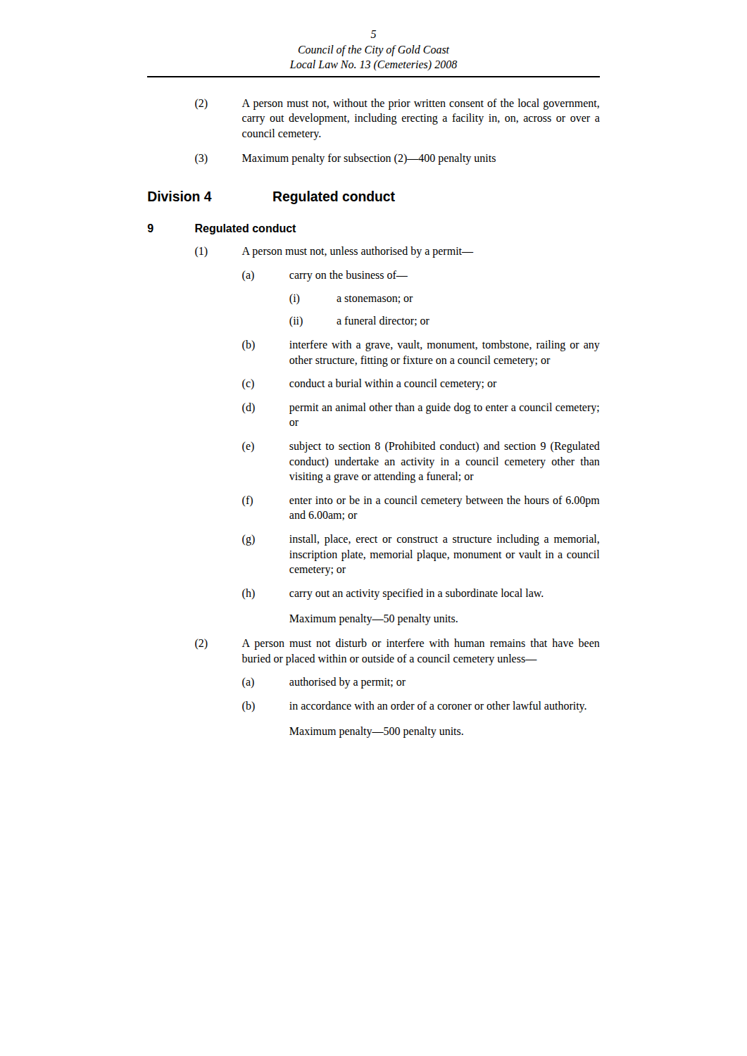5
Council of the City of Gold Coast
Local Law No. 13 (Cemeteries) 2008
(2)
A person must not, without the prior written consent of the local government, carry out development, including erecting a facility in, on, across or over a council cemetery.
(3)
Maximum penalty for subsection (2)—400 penalty units
Division 4 Regulated conduct
9 Regulated conduct
(1)
A person must not, unless authorised by a permit—
(a)
carry on the business of—
(i)
a stonemason; or
(ii)
a funeral director; or
(b)
interfere with a grave, vault, monument, tombstone, railing or any other structure, fitting or fixture on a council cemetery; or
(c)
conduct a burial within a council cemetery; or
(d)
permit an animal other than a guide dog to enter a council cemetery; or
(e)
subject to section 8 (Prohibited conduct) and section 9 (Regulated conduct) undertake an activity in a council cemetery other than visiting a grave or attending a funeral; or
(f)
enter into or be in a council cemetery between the hours of 6.00pm and 6.00am; or
(g)
install, place, erect or construct a structure including a memorial, inscription plate, memorial plaque, monument or vault in a council cemetery; or
(h)
carry out an activity specified in a subordinate local law.
Maximum penalty—50 penalty units.
(2)
A person must not disturb or interfere with human remains that have been buried or placed within or outside of a council cemetery unless—
(a)
authorised by a permit; or
(b)
in accordance with an order of a coroner or other lawful authority.
Maximum penalty—500 penalty units.